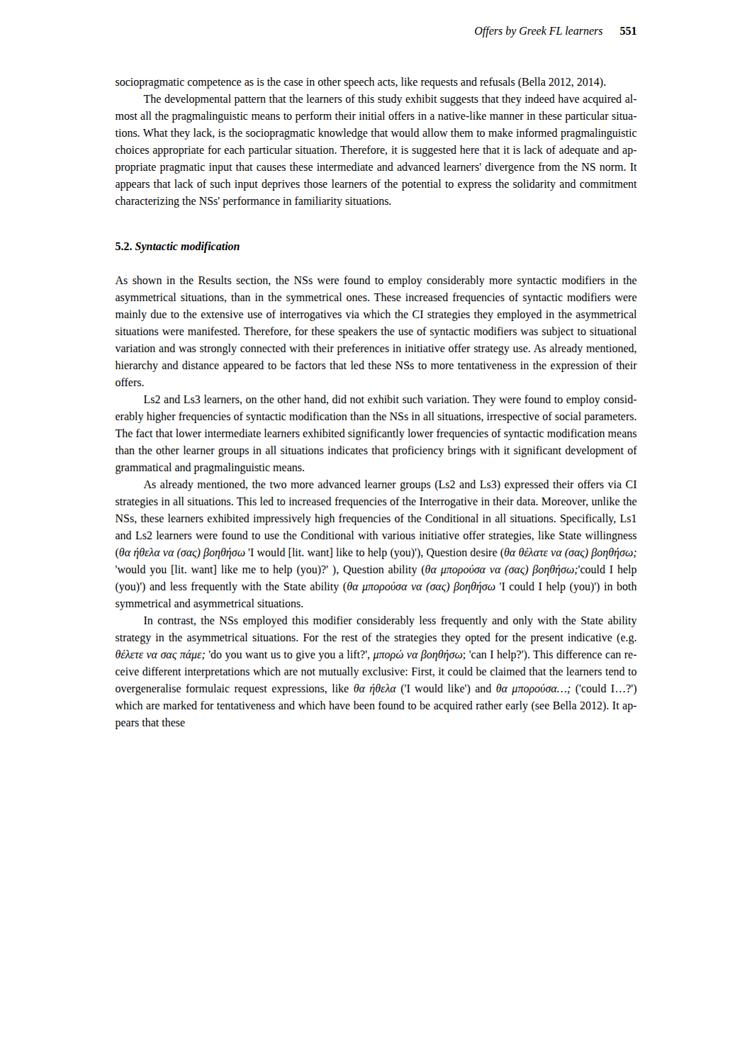Offers by Greek FL learners 551
sociopragmatic competence as is the case in other speech acts, like requests and refusals (Bella 2012, 2014).
The developmental pattern that the learners of this study exhibit suggests that they indeed have acquired almost all the pragmalinguistic means to perform their initial offers in a native-like manner in these particular situations. What they lack, is the sociopragmatic knowledge that would allow them to make informed pragmalinguistic choices appropriate for each particular situation. Therefore, it is suggested here that it is lack of adequate and appropriate pragmatic input that causes these intermediate and advanced learners' divergence from the NS norm. It appears that lack of such input deprives those learners of the potential to express the solidarity and commitment characterizing the NSs' performance in familiarity situations.
5.2. Syntactic modification
As shown in the Results section, the NSs were found to employ considerably more syntactic modifiers in the asymmetrical situations, than in the symmetrical ones. These increased frequencies of syntactic modifiers were mainly due to the extensive use of interrogatives via which the CI strategies they employed in the asymmetrical situations were manifested. Therefore, for these speakers the use of syntactic modifiers was subject to situational variation and was strongly connected with their preferences in initiative offer strategy use. As already mentioned, hierarchy and distance appeared to be factors that led these NSs to more tentativeness in the expression of their offers.
Ls2 and Ls3 learners, on the other hand, did not exhibit such variation. They were found to employ considerably higher frequencies of syntactic modification than the NSs in all situations, irrespective of social parameters. The fact that lower intermediate learners exhibited significantly lower frequencies of syntactic modification means than the other learner groups in all situations indicates that proficiency brings with it significant development of grammatical and pragmalinguistic means.
As already mentioned, the two more advanced learner groups (Ls2 and Ls3) expressed their offers via CI strategies in all situations. This led to increased frequencies of the Interrogative in their data. Moreover, unlike the NSs, these learners exhibited impressively high frequencies of the Conditional in all situations. Specifically, Ls1 and Ls2 learners were found to use the Conditional with various initiative offer strategies, like State willingness (θα ήθελα να (σας) βοηθήσω 'I would [lit. want] like to help (you)'), Question desire (θα θέλατε να (σας) βοηθήσω; 'would you [lit. want] like me to help (you)?' ), Question ability (θα μπορούσα να (σας) βοηθήσω;'could I help (you)') and less frequently with the State ability (θα μπορούσα να (σας) βοηθήσω 'I could I help (you)') in both symmetrical and asymmetrical situations.
In contrast, the NSs employed this modifier considerably less frequently and only with the State ability strategy in the asymmetrical situations. For the rest of the strategies they opted for the present indicative (e.g. θέλετε να σας πάμε; 'do you want us to give you a lift?', μπορώ να βοηθήσω; 'can I help?'). This difference can receive different interpretations which are not mutually exclusive: First, it could be claimed that the learners tend to overgeneralise formulaic request expressions, like θα ήθελα ('I would like') and θα μπορούσα…; ('could I…?') which are marked for tentativeness and which have been found to be acquired rather early (see Bella 2012). It appears that these